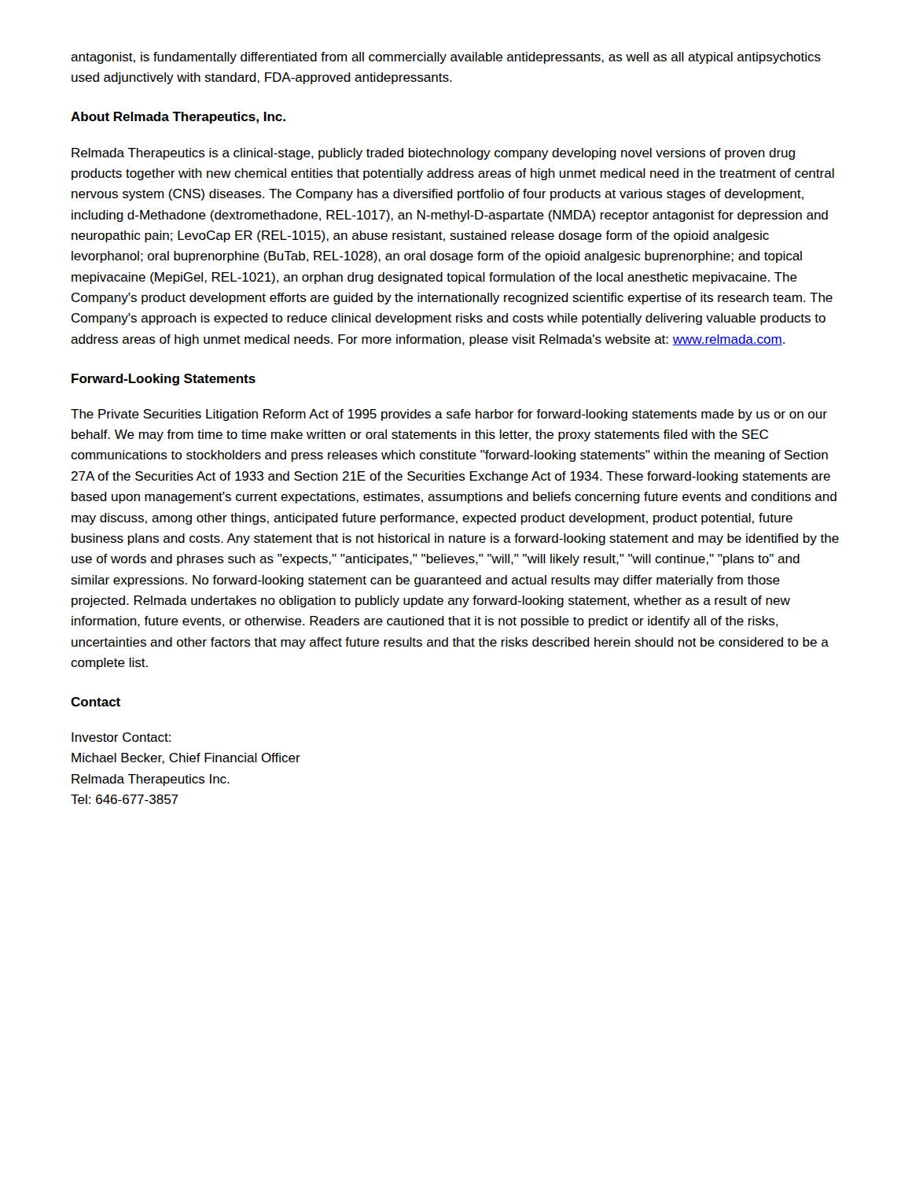antagonist, is fundamentally differentiated from all commercially available antidepressants, as well as all atypical antipsychotics used adjunctively with standard, FDA-approved antidepressants.
About Relmada Therapeutics, Inc.
Relmada Therapeutics is a clinical-stage, publicly traded biotechnology company developing novel versions of proven drug products together with new chemical entities that potentially address areas of high unmet medical need in the treatment of central nervous system (CNS) diseases. The Company has a diversified portfolio of four products at various stages of development, including d-Methadone (dextromethadone, REL-1017), an N-methyl-D-aspartate (NMDA) receptor antagonist for depression and neuropathic pain; LevoCap ER (REL-1015), an abuse resistant, sustained release dosage form of the opioid analgesic levorphanol; oral buprenorphine (BuTab, REL-1028), an oral dosage form of the opioid analgesic buprenorphine; and topical mepivacaine (MepiGel, REL-1021), an orphan drug designated topical formulation of the local anesthetic mepivacaine. The Company's product development efforts are guided by the internationally recognized scientific expertise of its research team. The Company's approach is expected to reduce clinical development risks and costs while potentially delivering valuable products to address areas of high unmet medical needs. For more information, please visit Relmada's website at: www.relmada.com.
Forward-Looking Statements
The Private Securities Litigation Reform Act of 1995 provides a safe harbor for forward-looking statements made by us or on our behalf. We may from time to time make written or oral statements in this letter, the proxy statements filed with the SEC communications to stockholders and press releases which constitute "forward-looking statements" within the meaning of Section 27A of the Securities Act of 1933 and Section 21E of the Securities Exchange Act of 1934. These forward-looking statements are based upon management's current expectations, estimates, assumptions and beliefs concerning future events and conditions and may discuss, among other things, anticipated future performance, expected product development, product potential, future business plans and costs. Any statement that is not historical in nature is a forward-looking statement and may be identified by the use of words and phrases such as "expects," "anticipates," "believes," "will," "will likely result," "will continue," "plans to" and similar expressions. No forward-looking statement can be guaranteed and actual results may differ materially from those projected. Relmada undertakes no obligation to publicly update any forward-looking statement, whether as a result of new information, future events, or otherwise. Readers are cautioned that it is not possible to predict or identify all of the risks, uncertainties and other factors that may affect future results and that the risks described herein should not be considered to be a complete list.
Contact
Investor Contact:
Michael Becker, Chief Financial Officer
Relmada Therapeutics Inc.
Tel: 646-677-3857